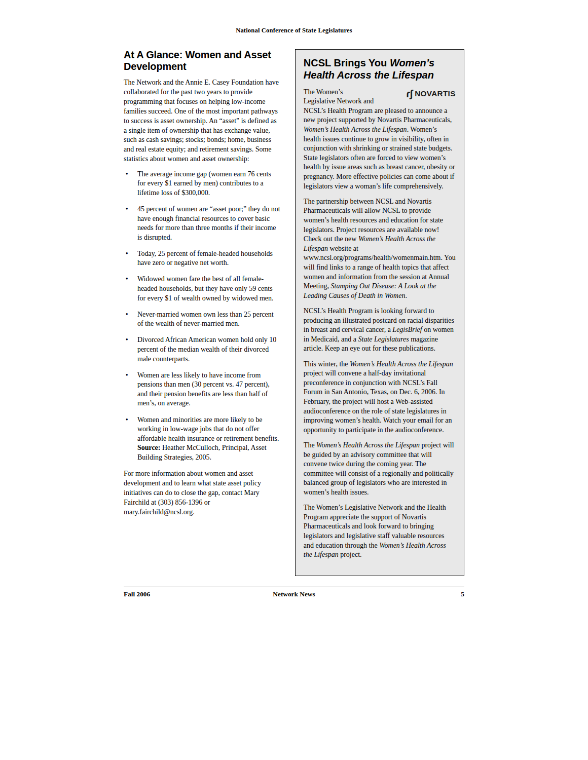National Conference of State Legislatures
At A Glance: Women and Asset Development
The Network and the Annie E. Casey Foundation have collaborated for the past two years to provide programming that focuses on helping low-income families succeed. One of the most important pathways to success is asset ownership. An “asset” is defined as a single item of ownership that has exchange value, such as cash savings; stocks; bonds; home, business and real estate equity; and retirement savings. Some statistics about women and asset ownership:
The average income gap (women earn 76 cents for every $1 earned by men) contributes to a lifetime loss of $300,000.
45 percent of women are “asset poor;” they do not have enough financial resources to cover basic needs for more than three months if their income is disrupted.
Today, 25 percent of female-headed households have zero or negative net worth.
Widowed women fare the best of all female-headed households, but they have only 59 cents for every $1 of wealth owned by widowed men.
Never-married women own less than 25 percent of the wealth of never-married men.
Divorced African American women hold only 10 percent of the median wealth of their divorced male counterparts.
Women are less likely to have income from pensions than men (30 percent vs. 47 percent), and their pension benefits are less than half of men’s, on average.
Women and minorities are more likely to be working in low-wage jobs that do not offer affordable health insurance or retirement benefits.
Source: Heather McCulloch, Principal, Asset Building Strategies, 2005.
For more information about women and asset development and to learn what state asset policy initiatives can do to close the gap, contact Mary Fairchild at (303) 856-1396 or mary.fairchild@ncsl.org.
NCSL Brings You Women’s Health Across the Lifespan
ɾʃ NOVARTIS
The Women’s Legislative Network and NCSL’s Health Program are pleased to announce a new project supported by Novartis Pharmaceuticals, Women’s Health Across the Lifespan. Women’s health issues continue to grow in visibility, often in conjunction with shrinking or strained state budgets. State legislators often are forced to view women’s health by issue areas such as breast cancer, obesity or pregnancy. More effective policies can come about if legislators view a woman’s life comprehensively.
The partnership between NCSL and Novartis Pharmaceuticals will allow NCSL to provide women’s health resources and education for state legislators. Project resources are available now! Check out the new Women’s Health Across the Lifespan website at www.ncsl.org/programs/health/womenmain.htm. You will find links to a range of health topics that affect women and information from the session at Annual Meeting, Stamping Out Disease: A Look at the Leading Causes of Death in Women.
NCSL’s Health Program is looking forward to producing an illustrated postcard on racial disparities in breast and cervical cancer, a LegisBrief on women in Medicaid, and a State Legislatures magazine article. Keep an eye out for these publications.
This winter, the Women’s Health Across the Lifespan project will convene a half-day invitational preconference in conjunction with NCSL’s Fall Forum in San Antonio, Texas, on Dec. 6, 2006. In February, the project will host a Web-assisted audioconference on the role of state legislatures in improving women’s health. Watch your email for an opportunity to participate in the audioconference.
The Women’s Health Across the Lifespan project will be guided by an advisory committee that will convene twice during the coming year. The committee will consist of a regionally and politically balanced group of legislators who are interested in women’s health issues.
The Women’s Legislative Network and the Health Program appreciate the support of Novartis Pharmaceuticals and look forward to bringing legislators and legislative staff valuable resources and education through the Women’s Health Across the Lifespan project.
Fall 2006
Network News
5